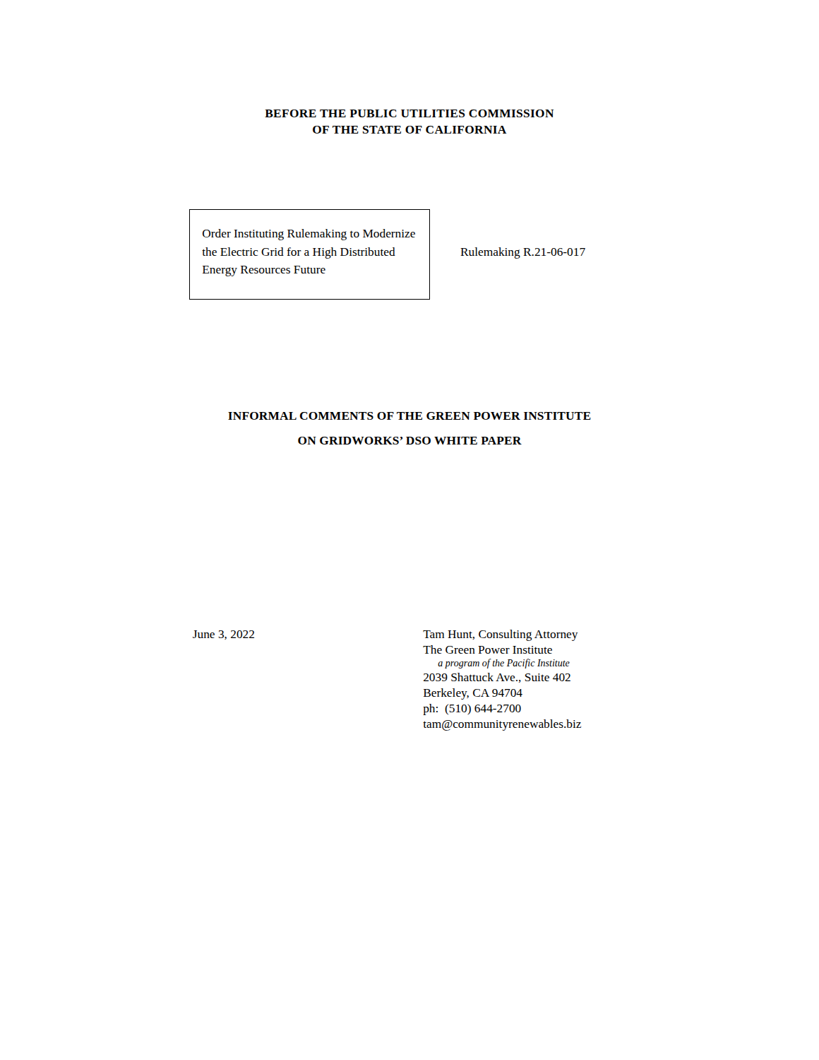BEFORE THE PUBLIC UTILITIES COMMISSION
OF THE STATE OF CALIFORNIA
Order Instituting Rulemaking to Modernize the Electric Grid for a High Distributed Energy Resources Future
Rulemaking R.21-06-017
INFORMAL COMMENTS OF THE GREEN POWER INSTITUTE
ON GRIDWORKS’ DSO WHITE PAPER
June 3, 2022
Tam Hunt, Consulting Attorney
The Green Power Institute a program of the Pacific Institute 2039 Shattuck Ave., Suite 402
Berkeley, CA 94704
ph: (510) 644-2700
tam@communityrenewables.biz